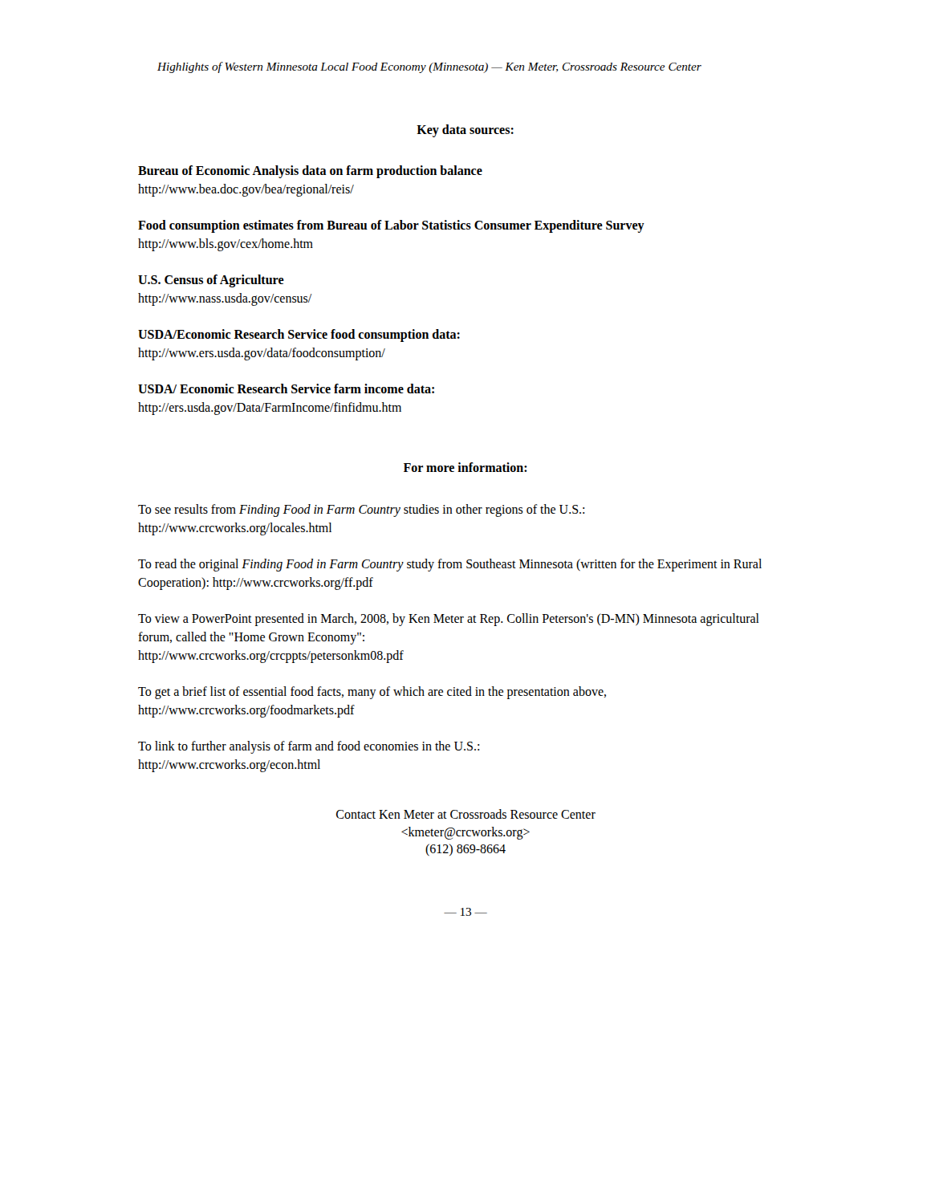Highlights of Western Minnesota Local Food Economy (Minnesota) — Ken Meter, Crossroads Resource Center
Key data sources:
Bureau of Economic Analysis data on farm production balance http://www.bea.doc.gov/bea/regional/reis/
Food consumption estimates from Bureau of Labor Statistics Consumer Expenditure Survey http://www.bls.gov/cex/home.htm
U.S. Census of Agriculture http://www.nass.usda.gov/census/
USDA/Economic Research Service food consumption data: http://www.ers.usda.gov/data/foodconsumption/
USDA/ Economic Research Service farm income data: http://ers.usda.gov/Data/FarmIncome/finfidmu.htm
For more information:
To see results from Finding Food in Farm Country studies in other regions of the U.S.:
http://www.crcworks.org/locales.html
To read the original Finding Food in Farm Country study from Southeast Minnesota (written for the Experiment in Rural Cooperation): http://www.crcworks.org/ff.pdf
To view a PowerPoint presented in March, 2008, by Ken Meter at Rep. Collin Peterson's (D-MN) Minnesota agricultural forum, called the "Home Grown Economy":
http://www.crcworks.org/crcppts/petersonkm08.pdf
To get a brief list of essential food facts, many of which are cited in the presentation above, http://www.crcworks.org/foodmarkets.pdf
To link to further analysis of farm and food economies in the U.S.:
http://www.crcworks.org/econ.html
Contact Ken Meter at Crossroads Resource Center
<kmeter@crcworks.org>
(612) 869-8664
— 13 —